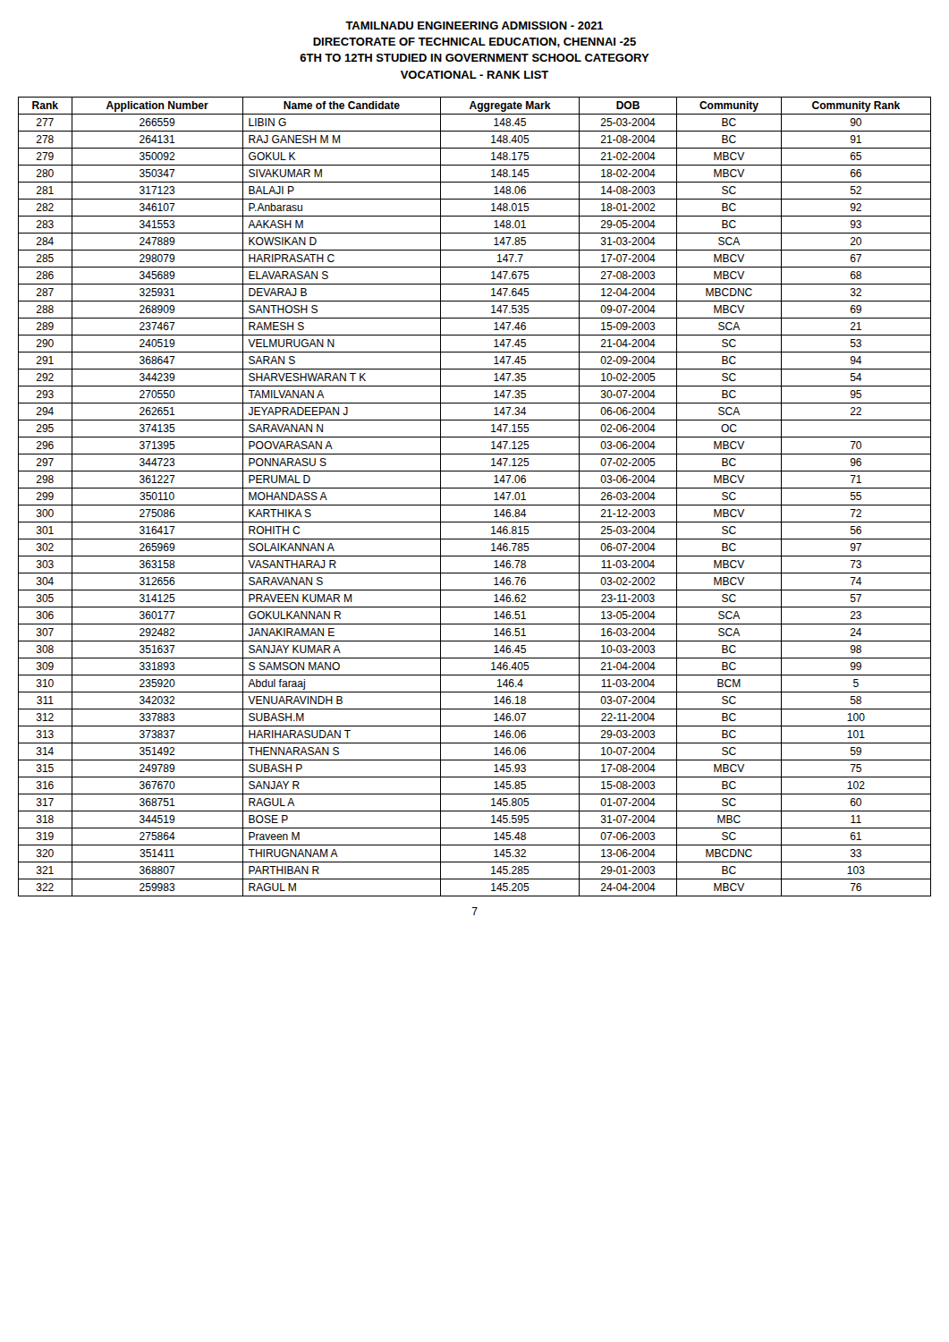TAMILNADU ENGINEERING ADMISSION - 2021
DIRECTORATE OF TECHNICAL EDUCATION, CHENNAI -25
6TH TO 12TH STUDIED IN GOVERNMENT SCHOOL CATEGORY
VOCATIONAL - RANK LIST
| Rank | Application Number | Name of the Candidate | Aggregate Mark | DOB | Community | Community Rank |
| --- | --- | --- | --- | --- | --- | --- |
| 277 | 266559 | LIBIN G | 148.45 | 25-03-2004 | BC | 90 |
| 278 | 264131 | RAJ GANESH M M | 148.405 | 21-08-2004 | BC | 91 |
| 279 | 350092 | GOKUL K | 148.175 | 21-02-2004 | MBCV | 65 |
| 280 | 350347 | SIVAKUMAR M | 148.145 | 18-02-2004 | MBCV | 66 |
| 281 | 317123 | BALAJI P | 148.06 | 14-08-2003 | SC | 52 |
| 282 | 346107 | P.Anbarasu | 148.015 | 18-01-2002 | BC | 92 |
| 283 | 341553 | AAKASH M | 148.01 | 29-05-2004 | BC | 93 |
| 284 | 247889 | KOWSIKAN D | 147.85 | 31-03-2004 | SCA | 20 |
| 285 | 298079 | HARIPRASATH C | 147.7 | 17-07-2004 | MBCV | 67 |
| 286 | 345689 | ELAVARASAN S | 147.675 | 27-08-2003 | MBCV | 68 |
| 287 | 325931 | DEVARAJ B | 147.645 | 12-04-2004 | MBCDNC | 32 |
| 288 | 268909 | SANTHOSH S | 147.535 | 09-07-2004 | MBCV | 69 |
| 289 | 237467 | RAMESH S | 147.46 | 15-09-2003 | SCA | 21 |
| 290 | 240519 | VELMURUGAN N | 147.45 | 21-04-2004 | SC | 53 |
| 291 | 368647 | SARAN S | 147.45 | 02-09-2004 | BC | 94 |
| 292 | 344239 | SHARVESHWARAN T K | 147.35 | 10-02-2005 | SC | 54 |
| 293 | 270550 | TAMILVANAN A | 147.35 | 30-07-2004 | BC | 95 |
| 294 | 262651 | JEYAPRADEEPAN J | 147.34 | 06-06-2004 | SCA | 22 |
| 295 | 374135 | SARAVANAN N | 147.155 | 02-06-2004 | OC | |
| 296 | 371395 | POOVARASAN A | 147.125 | 03-06-2004 | MBCV | 70 |
| 297 | 344723 | PONNARASU S | 147.125 | 07-02-2005 | BC | 96 |
| 298 | 361227 | PERUMAL D | 147.06 | 03-06-2004 | MBCV | 71 |
| 299 | 350110 | MOHANDASS A | 147.01 | 26-03-2004 | SC | 55 |
| 300 | 275086 | KARTHIKA S | 146.84 | 21-12-2003 | MBCV | 72 |
| 301 | 316417 | ROHITH C | 146.815 | 25-03-2004 | SC | 56 |
| 302 | 265969 | SOLAIKANNAN A | 146.785 | 06-07-2004 | BC | 97 |
| 303 | 363158 | VASANTHARAJ R | 146.78 | 11-03-2004 | MBCV | 73 |
| 304 | 312656 | SARAVANAN S | 146.76 | 03-02-2002 | MBCV | 74 |
| 305 | 314125 | PRAVEEN KUMAR M | 146.62 | 23-11-2003 | SC | 57 |
| 306 | 360177 | GOKULKANNAN R | 146.51 | 13-05-2004 | SCA | 23 |
| 307 | 292482 | JANAKIRAMAN E | 146.51 | 16-03-2004 | SCA | 24 |
| 308 | 351637 | SANJAY KUMAR A | 146.45 | 10-03-2003 | BC | 98 |
| 309 | 331893 | S SAMSON MANO | 146.405 | 21-04-2004 | BC | 99 |
| 310 | 235920 | Abdul faraaj | 146.4 | 11-03-2004 | BCM | 5 |
| 311 | 342032 | VENUARAVINDH B | 146.18 | 03-07-2004 | SC | 58 |
| 312 | 337883 | SUBASH.M | 146.07 | 22-11-2004 | BC | 100 |
| 313 | 373837 | HARIHARASUDAN T | 146.06 | 29-03-2003 | BC | 101 |
| 314 | 351492 | THENNARASAN S | 146.06 | 10-07-2004 | SC | 59 |
| 315 | 249789 | SUBASH P | 145.93 | 17-08-2004 | MBCV | 75 |
| 316 | 367670 | SANJAY R | 145.85 | 15-08-2003 | BC | 102 |
| 317 | 368751 | RAGUL A | 145.805 | 01-07-2004 | SC | 60 |
| 318 | 344519 | BOSE P | 145.595 | 31-07-2004 | MBC | 11 |
| 319 | 275864 | Praveen M | 145.48 | 07-06-2003 | SC | 61 |
| 320 | 351411 | THIRUGNANAM A | 145.32 | 13-06-2004 | MBCDNC | 33 |
| 321 | 368807 | PARTHIBAN R | 145.285 | 29-01-2003 | BC | 103 |
| 322 | 259983 | RAGUL M | 145.205 | 24-04-2004 | MBCV | 76 |
7